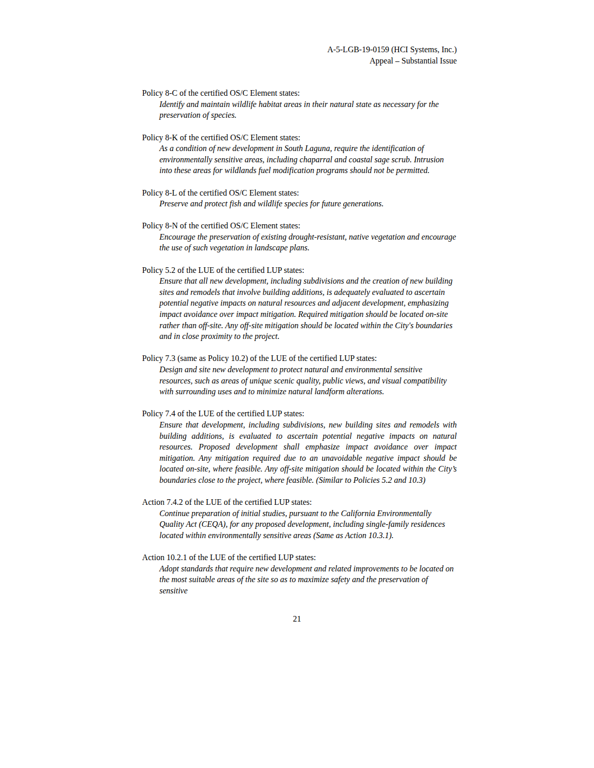A-5-LGB-19-0159 (HCI Systems, Inc.) Appeal – Substantial Issue
Policy 8-C of the certified OS/C Element states:
Identify and maintain wildlife habitat areas in their natural state as necessary for the preservation of species.
Policy 8-K of the certified OS/C Element states:
As a condition of new development in South Laguna, require the identification of environmentally sensitive areas, including chaparral and coastal sage scrub. Intrusion into these areas for wildlands fuel modification programs should not be permitted.
Policy 8-L of the certified OS/C Element states:
Preserve and protect fish and wildlife species for future generations.
Policy 8-N of the certified OS/C Element states:
Encourage the preservation of existing drought-resistant, native vegetation and encourage the use of such vegetation in landscape plans.
Policy 5.2 of the LUE of the certified LUP states:
Ensure that all new development, including subdivisions and the creation of new building sites and remodels that involve building additions, is adequately evaluated to ascertain potential negative impacts on natural resources and adjacent development, emphasizing impact avoidance over impact mitigation. Required mitigation should be located on-site rather than off-site. Any off-site mitigation should be located within the City's boundaries and in close proximity to the project.
Policy 7.3 (same as Policy 10.2) of the LUE of the certified LUP states:
Design and site new development to protect natural and environmental sensitive resources, such as areas of unique scenic quality, public views, and visual compatibility with surrounding uses and to minimize natural landform alterations.
Policy 7.4 of the LUE of the certified LUP states:
Ensure that development, including subdivisions, new building sites and remodels with building additions, is evaluated to ascertain potential negative impacts on natural resources. Proposed development shall emphasize impact avoidance over impact mitigation. Any mitigation required due to an unavoidable negative impact should be located on-site, where feasible. Any off-site mitigation should be located within the City’s boundaries close to the project, where feasible. (Similar to Policies 5.2 and 10.3)
Action 7.4.2 of the LUE of the certified LUP states:
Continue preparation of initial studies, pursuant to the California Environmentally Quality Act (CEQA), for any proposed development, including single-family residences located within environmentally sensitive areas (Same as Action 10.3.1).
Action 10.2.1 of the LUE of the certified LUP states:
Adopt standards that require new development and related improvements to be located on the most suitable areas of the site so as to maximize safety and the preservation of sensitive
21